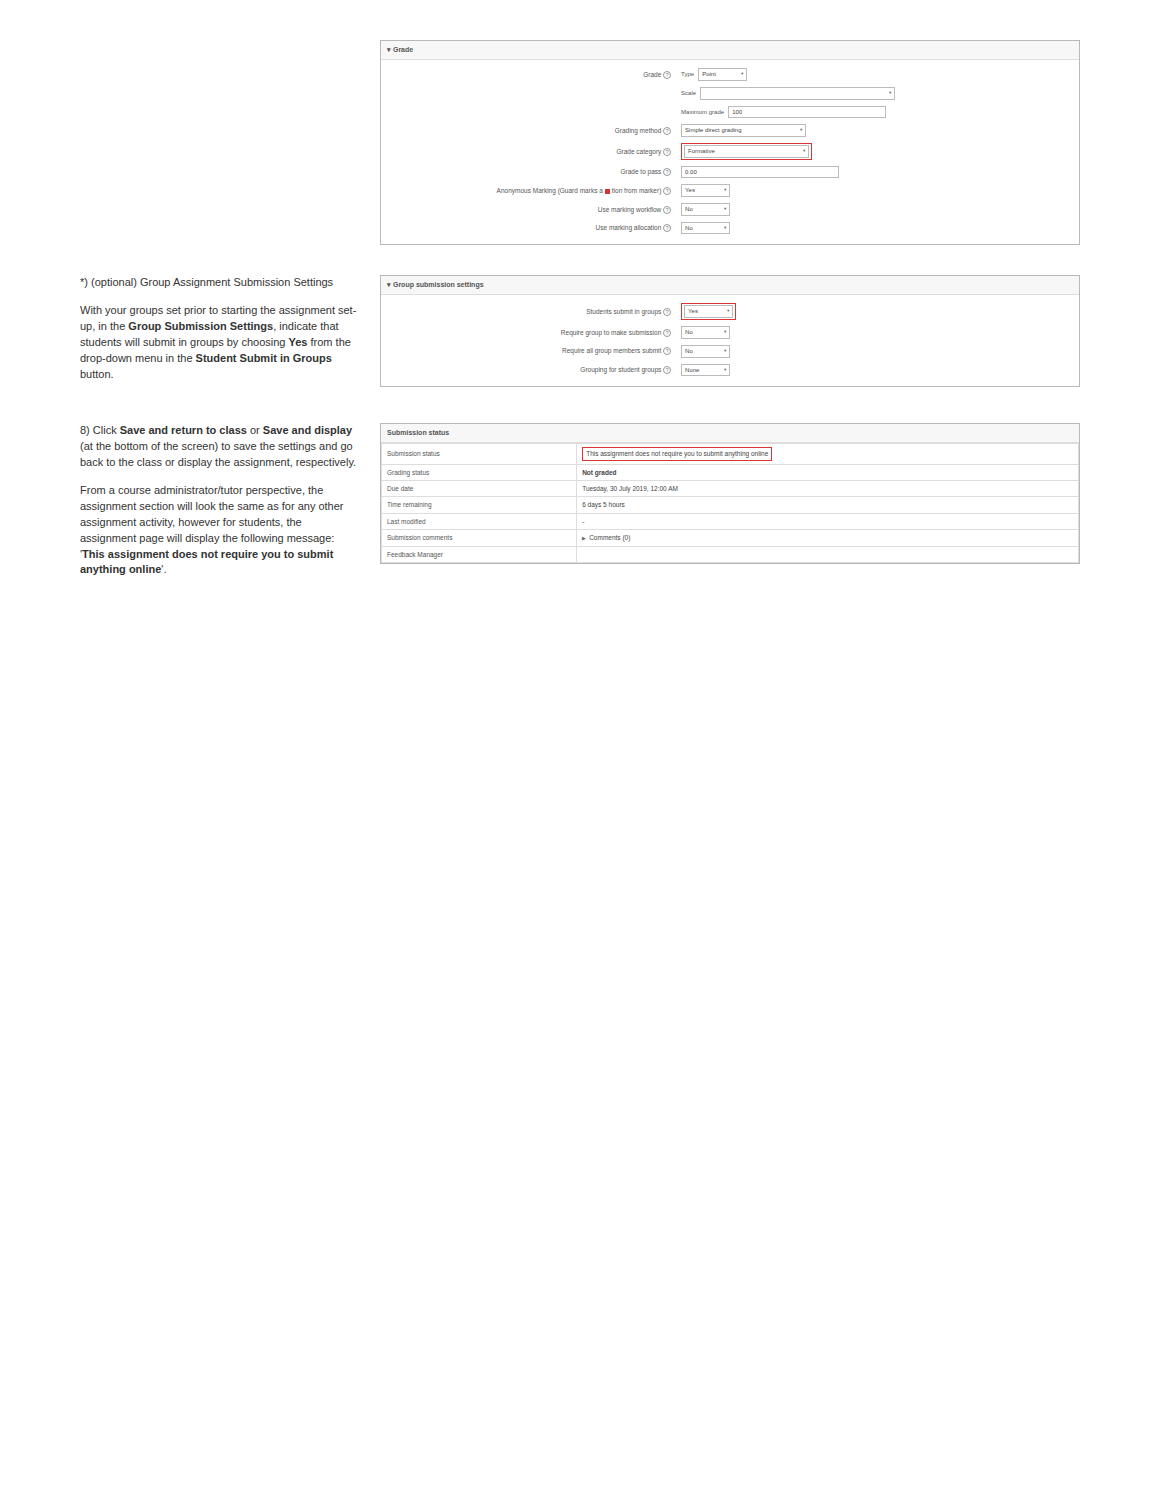▾ Grade
Grade ?
Type Point
Scale
Maximum grade 100
Grading method ?
Simple direct grading
Grade category ?
Formative
Grade to pass ?
0.00
Anonymous Marking (Guard marks a tion from marker) ?
Yes
Use marking workflow ?
No
Use marking allocation ?
No
*) (optional) Group Assignment Submission Settings
With your groups set prior to starting the assignment set-up, in the Group Submission Settings, indicate that students will submit in groups by choosing Yes from the drop-down menu in the Student Submit in Groups button.
▾ Group submission settings
Students submit in groups ?
Yes
Require group to make submission ?
No
Require all group members submit ?
No
Grouping for student groups ?
None
8) Click Save and return to class or Save and display (at the bottom of the screen) to save the settings and go back to the class or display the assignment, respectively.
From a course administrator/tutor perspective, the assignment section will look the same as for any other assignment activity, however for students, the assignment page will display the following message: 'This assignment does not require you to submit anything online'.
Submission status
| Submission status | This assignment does not require you to submit anything online |
| Grading status | Not graded |
| Due date | Tuesday, 30 July 2019, 12:00 AM |
| Time remaining | 6 days 5 hours |
| Last modified | - |
| Submission comments | Comments (0) |
| Feedback Manager | |